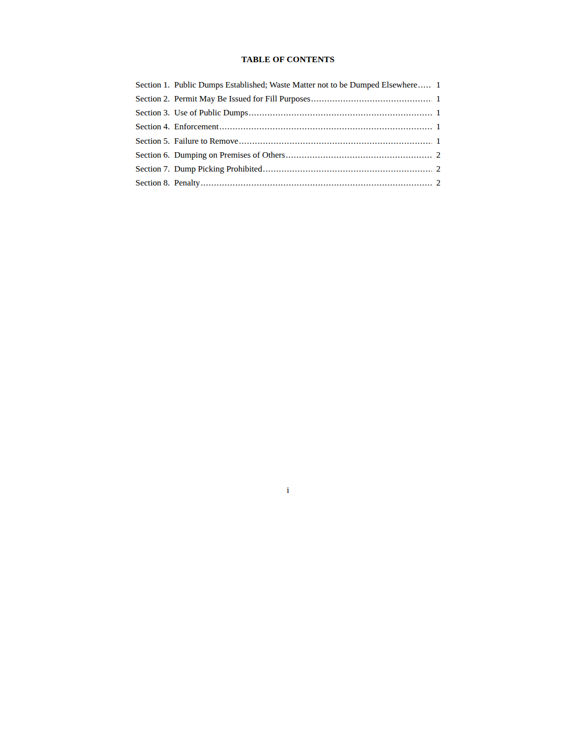TABLE OF CONTENTS
Section 1. Public Dumps Established; Waste Matter not to be Dumped Elsewhere ..................................................................................................................................................... 1
Section 2. Permit May Be Issued for Fill Purposes ..................................................................................................................................................... 1
Section 3. Use of Public Dumps ..................................................................................................................................................... 1
Section 4. Enforcement ..................................................................................................................................................... 1
Section 5. Failure to Remove ..................................................................................................................................................... 1
Section 6. Dumping on Premises of Others ..................................................................................................................................................... 2
Section 7. Dump Picking Prohibited ..................................................................................................................................................... 2
Section 8. Penalty ..................................................................................................................................................... 2
i